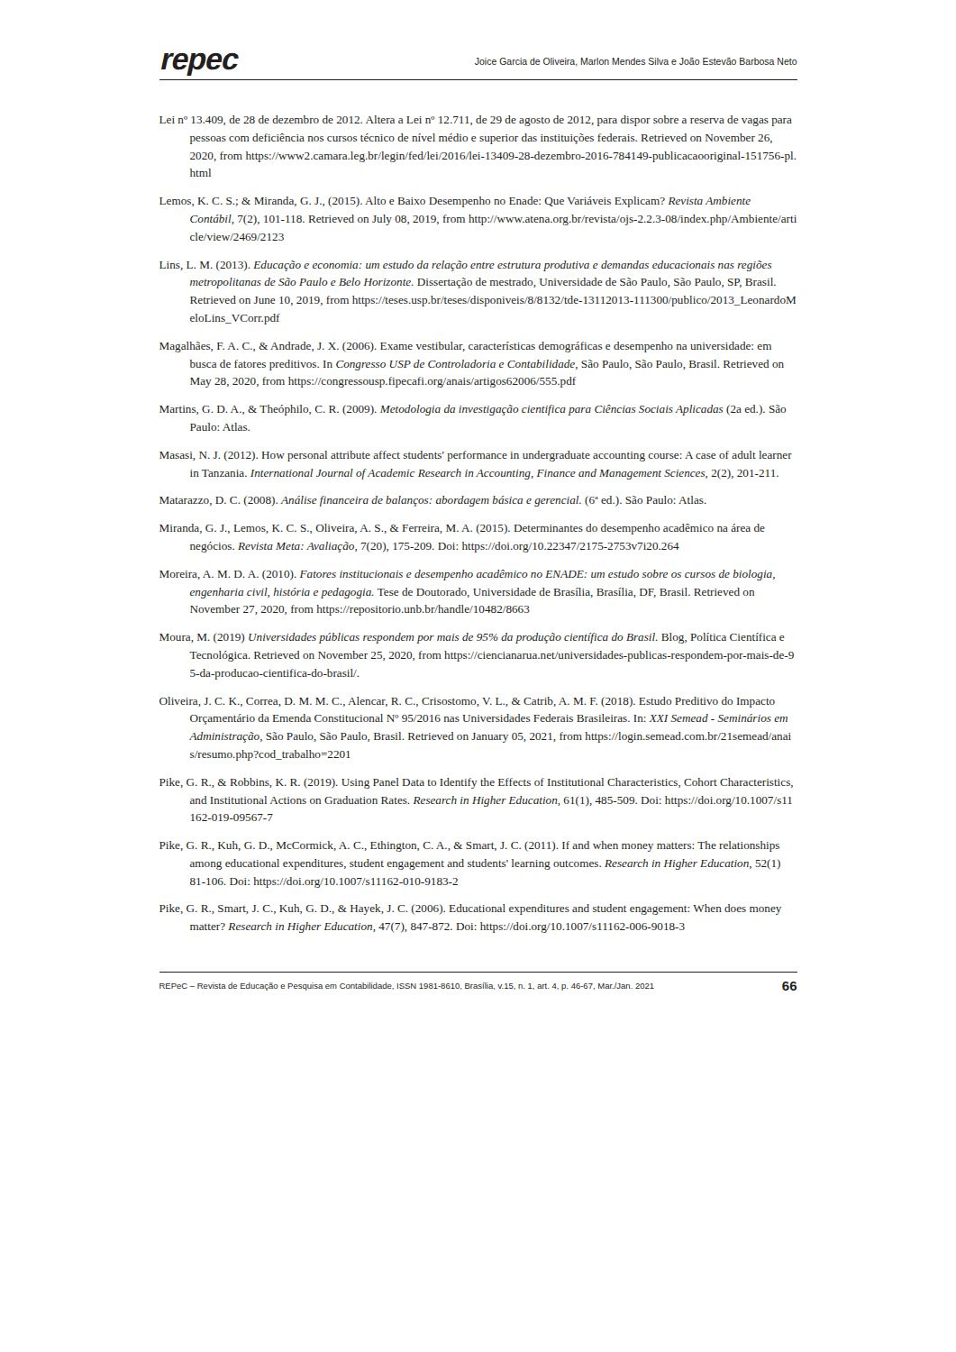repec
Joice Garcia de Oliveira, Marlon Mendes Silva e João Estevão Barbosa Neto
Lei nº 13.409, de 28 de dezembro de 2012. Altera a Lei nº 12.711, de 29 de agosto de 2012, para dispor sobre a reserva de vagas para pessoas com deficiência nos cursos técnico de nível médio e superior das instituições federais. Retrieved on November 26, 2020, from https://www2.camara.leg.br/legin/fed/lei/2016/lei-13409-28-dezembro-2016-784149-publicacaooriginal-151756-pl.html
Lemos, K. C. S.; & Miranda, G. J., (2015). Alto e Baixo Desempenho no Enade: Que Variáveis Explicam? Revista Ambiente Contábil, 7(2), 101-118. Retrieved on July 08, 2019, from http://www.atena.org.br/revista/ojs-2.2.3-08/index.php/Ambiente/article/view/2469/2123
Lins, L. M. (2013). Educação e economia: um estudo da relação entre estrutura produtiva e demandas educacionais nas regiões metropolitanas de São Paulo e Belo Horizonte. Dissertação de mestrado, Universidade de São Paulo, São Paulo, SP, Brasil. Retrieved on June 10, 2019, from https://teses.usp.br/teses/disponiveis/8/8132/tde-13112013-111300/publico/2013_LeonardoMeloLins_VCorr.pdf
Magalhães, F. A. C., & Andrade, J. X. (2006). Exame vestibular, características demográficas e desempenho na universidade: em busca de fatores preditivos. In Congresso USP de Controladoria e Contabilidade, São Paulo, São Paulo, Brasil. Retrieved on May 28, 2020, from https://congressousp.fipecafi.org/anais/artigos62006/555.pdf
Martins, G. D. A., & Theóphilo, C. R. (2009). Metodologia da investigação cientifica para Ciências Sociais Aplicadas (2a ed.). São Paulo: Atlas.
Masasi, N. J. (2012). How personal attribute affect students' performance in undergraduate accounting course: A case of adult learner in Tanzania. International Journal of Academic Research in Accounting, Finance and Management Sciences, 2(2), 201-211.
Matarazzo, D. C. (2008). Análise financeira de balanços: abordagem básica e gerencial. (6ª ed.). São Paulo: Atlas.
Miranda, G. J., Lemos, K. C. S., Oliveira, A. S., & Ferreira, M. A. (2015). Determinantes do desempenho acadêmico na área de negócios. Revista Meta: Avaliação, 7(20), 175-209. Doi: https://doi.org/10.22347/2175-2753v7i20.264
Moreira, A. M. D. A. (2010). Fatores institucionais e desempenho acadêmico no ENADE: um estudo sobre os cursos de biologia, engenharia civil, história e pedagogia. Tese de Doutorado, Universidade de Brasília, Brasília, DF, Brasil. Retrieved on November 27, 2020, from https://repositorio.unb.br/handle/10482/8663
Moura, M. (2019) Universidades públicas respondem por mais de 95% da produção científica do Brasil. Blog, Política Científica e Tecnológica. Retrieved on November 25, 2020, from https://ciencianarua.net/universidades-publicas-respondem-por-mais-de-95-da-producao-cientifica-do-brasil/.
Oliveira, J. C. K., Correa, D. M. M. C., Alencar, R. C., Crisostomo, V. L., & Catrib, A. M. F. (2018). Estudo Preditivo do Impacto Orçamentário da Emenda Constitucional Nº 95/2016 nas Universidades Federais Brasileiras. In: XXI Semead - Seminários em Administração, São Paulo, São Paulo, Brasil. Retrieved on January 05, 2021, from https://login.semead.com.br/21semead/anais/resumo.php?cod_trabalho=2201
Pike, G. R., & Robbins, K. R. (2019). Using Panel Data to Identify the Effects of Institutional Characteristics, Cohort Characteristics, and Institutional Actions on Graduation Rates. Research in Higher Education, 61(1), 485-509. Doi: https://doi.org/10.1007/s11162-019-09567-7
Pike, G. R., Kuh, G. D., McCormick, A. C., Ethington, C. A., & Smart, J. C. (2011). If and when money matters: The relationships among educational expenditures, student engagement and students' learning outcomes. Research in Higher Education, 52(1) 81-106. Doi: https://doi.org/10.1007/s11162-010-9183-2
Pike, G. R., Smart, J. C., Kuh, G. D., & Hayek, J. C. (2006). Educational expenditures and student engagement: When does money matter? Research in Higher Education, 47(7), 847-872. Doi: https://doi.org/10.1007/s11162-006-9018-3
REPeC – Revista de Educação e Pesquisa em Contabilidade, ISSN 1981-8610, Brasília, v.15, n. 1, art. 4, p. 46-67, Mar./Jan. 2021
66